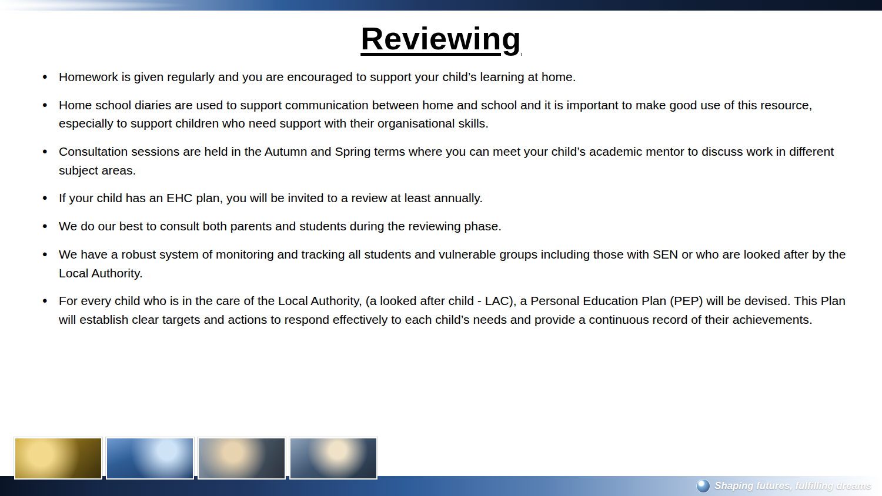Reviewing
Homework is given regularly and you are encouraged to support your child’s learning at home.
Home school diaries are used to support communication between home and school and it is important to make good use of this resource, especially to support children who need support with their organisational skills.
Consultation sessions are held in the Autumn and Spring terms where you can meet your child’s academic mentor to discuss work in different subject areas.
If your child has an EHC plan, you will be invited to a review at least annually.
We do our best to consult both parents and students during the reviewing phase.
We have a robust system of monitoring and tracking all students and vulnerable groups including those with SEN or who are looked after by the Local Authority.
For every child who is in the care of the Local Authority, (a looked after child - LAC), a Personal Education Plan (PEP) will be devised. This Plan will establish clear targets and actions to respond effectively to each child’s needs and provide a continuous record of their achievements.
Shaping futures, fulfilling dreams